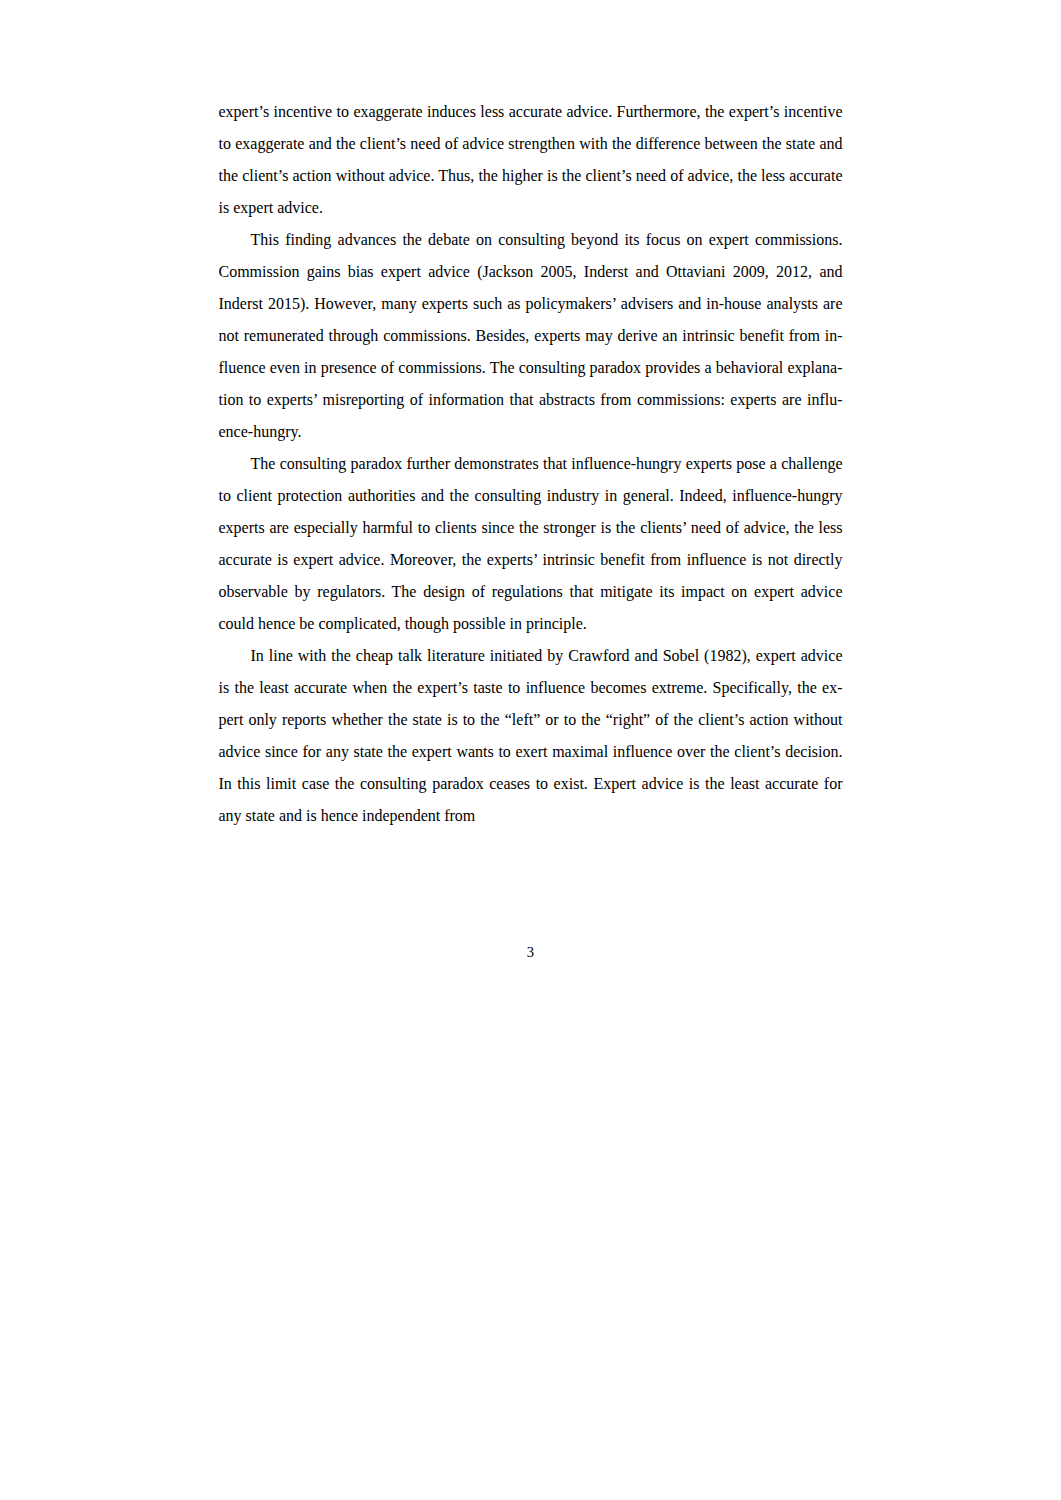expert’s incentive to exaggerate induces less accurate advice. Furthermore, the expert’s incentive to exaggerate and the client’s need of advice strengthen with the difference between the state and the client’s action without advice. Thus, the higher is the client’s need of advice, the less accurate is expert advice.
This finding advances the debate on consulting beyond its focus on expert commissions. Commission gains bias expert advice (Jackson 2005, Inderst and Ottaviani 2009, 2012, and Inderst 2015). However, many experts such as policymakers’ advisers and in-house analysts are not remunerated through commissions. Besides, experts may derive an intrinsic benefit from influence even in presence of commissions. The consulting paradox provides a behavioral explanation to experts’ misreporting of information that abstracts from commissions: experts are influence-hungry.
The consulting paradox further demonstrates that influence-hungry experts pose a challenge to client protection authorities and the consulting industry in general. Indeed, influence-hungry experts are especially harmful to clients since the stronger is the clients’ need of advice, the less accurate is expert advice. Moreover, the experts’ intrinsic benefit from influence is not directly observable by regulators. The design of regulations that mitigate its impact on expert advice could hence be complicated, though possible in principle.
In line with the cheap talk literature initiated by Crawford and Sobel (1982), expert advice is the least accurate when the expert’s taste to influence becomes extreme. Specifically, the expert only reports whether the state is to the “left” or to the “right” of the client’s action without advice since for any state the expert wants to exert maximal influence over the client’s decision. In this limit case the consulting paradox ceases to exist. Expert advice is the least accurate for any state and is hence independent from
3